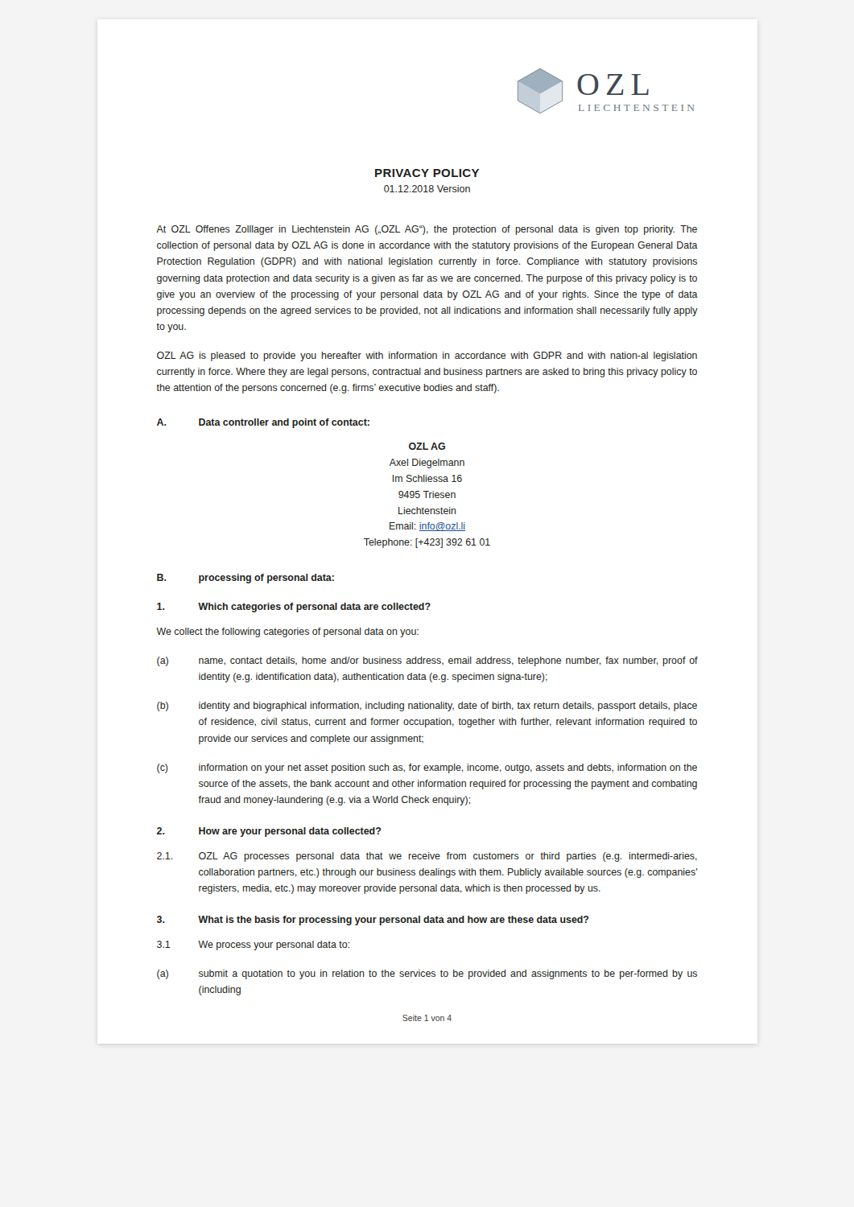OZL LIECHTENSTEIN
PRIVACY POLICY
01.12.2018 Version
At OZL Offenes Zolllager in Liechtenstein AG („OZL AG“), the protection of personal data is given top priority. The collection of personal data by OZL AG is done in accordance with the statutory provisions of the European General Data Protection Regulation (GDPR) and with national legislation currently in force. Compliance with statutory provisions governing data protection and data security is a given as far as we are concerned. The purpose of this privacy policy is to give you an overview of the processing of your personal data by OZL AG and of your rights. Since the type of data processing depends on the agreed services to be provided, not all indications and information shall necessarily fully apply to you.
OZL AG is pleased to provide you hereafter with information in accordance with GDPR and with nation-al legislation currently in force. Where they are legal persons, contractual and business partners are asked to bring this privacy policy to the attention of the persons concerned (e.g. firms’ executive bodies and staff).
A. Data controller and point of contact:
OZL AG
Axel Diegelmann
Im Schliessa 16
9495 Triesen
Liechtenstein
Email: info@ozl.li
Telephone: [+423] 392 61 01
B. processing of personal data:
1. Which categories of personal data are collected?
We collect the following categories of personal data on you:
(a)
name, contact details, home and/or business address, email address, telephone number, fax number, proof of identity (e.g. identification data), authentication data (e.g. specimen signa-ture);
(b)
identity and biographical information, including nationality, date of birth, tax return details, passport details, place of residence, civil status, current and former occupation, together with further, relevant information required to provide our services and complete our assignment;
(c)
information on your net asset position such as, for example, income, outgo, assets and debts, information on the source of the assets, the bank account and other information required for processing the payment and combating fraud and money-laundering (e.g. via a World Check enquiry);
2. How are your personal data collected?
2.1.
OZL AG processes personal data that we receive from customers or third parties (e.g. intermedi-aries, collaboration partners, etc.) through our business dealings with them. Publicly available sources (e.g. companies' registers, media, etc.) may moreover provide personal data, which is then processed by us.
3. What is the basis for processing your personal data and how are these data used?
3.1
We process your personal data to:
(a)
submit a quotation to you in relation to the services to be provided and assignments to be per-formed by us (including
Seite 1 von 4